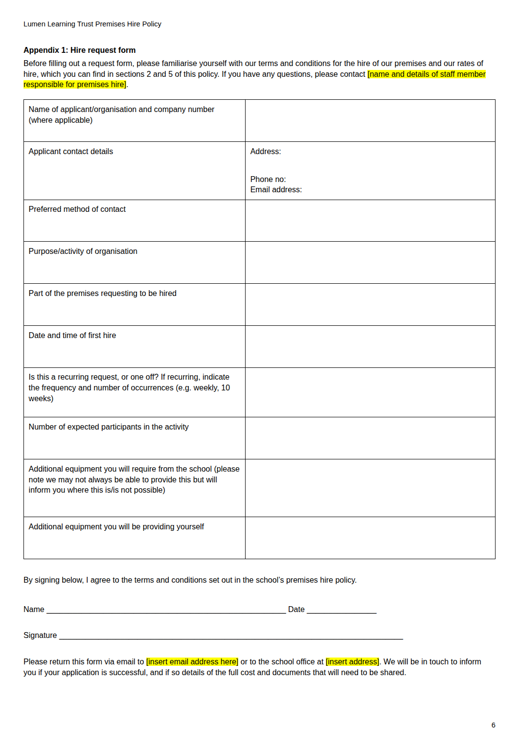Lumen Learning Trust Premises Hire Policy
Appendix 1: Hire request form
Before filling out a request form, please familiarise yourself with our terms and conditions for the hire of our premises and our rates of hire, which you can find in sections 2 and 5 of this policy. If you have any questions, please contact [name and details of staff member responsible for premises hire].
| Name of applicant/organisation and company number (where applicable) | |
| Applicant contact details | Address: Phone no: Email address: |
| Preferred method of contact | |
| Purpose/activity of organisation | |
| Part of the premises requesting to be hired | |
| Date and time of first hire | |
| Is this a recurring request, or one off? If recurring, indicate the frequency and number of occurrences (e.g. weekly, 10 weeks) | |
| Number of expected participants in the activity | |
| Additional equipment you will require from the school (please note we may not always be able to provide this but will inform you where this is/is not possible) | |
| Additional equipment you will be providing yourself | |
By signing below, I agree to the terms and conditions set out in the school’s premises hire policy.
Name _______________________________________________________ Date ________________
Signature _______________________________________________________________________________
Please return this form via email to [insert email address here] or to the school office at [insert address]. We will be in touch to inform you if your application is successful, and if so details of the full cost and documents that will need to be shared.
6